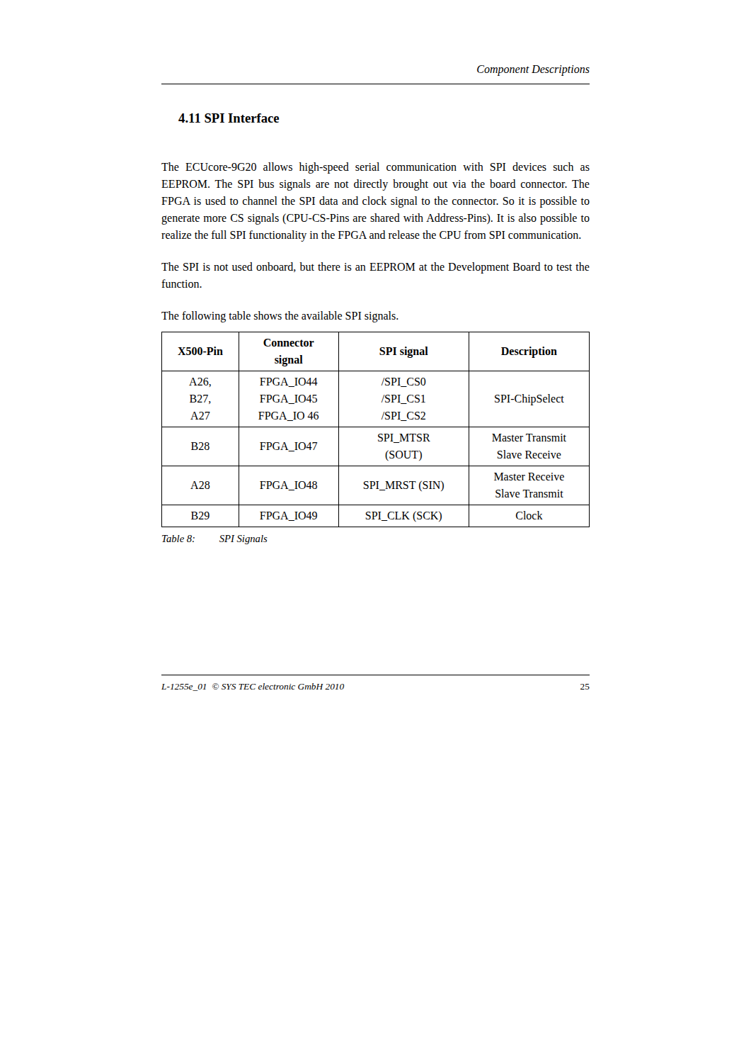Component Descriptions
4.11 SPI Interface
The ECUcore-9G20 allows high-speed serial communication with SPI devices such as EEPROM. The SPI bus signals are not directly brought out via the board connector. The FPGA is used to channel the SPI data and clock signal to the connector. So it is possible to generate more CS signals (CPU-CS-Pins are shared with Address-Pins). It is also possible to realize the full SPI functionality in the FPGA and release the CPU from SPI communication.
The SPI is not used onboard, but there is an EEPROM at the Development Board to test the function.
The following table shows the available SPI signals.
| X500-Pin | Connector signal | SPI signal | Description |
| --- | --- | --- | --- |
| A26, B27, A27 | FPGA_IO44 FPGA_IO45 FPGA_IO 46 | /SPI_CS0 /SPI_CS1 /SPI_CS2 | SPI-ChipSelect |
| B28 | FPGA_IO47 | SPI_MTSR (SOUT) | Master Transmit Slave Receive |
| A28 | FPGA_IO48 | SPI_MRST (SIN) | Master Receive Slave Transmit |
| B29 | FPGA_IO49 | SPI_CLK (SCK) | Clock |
Table 8: SPI Signals
L-1255e_01 © SYS TEC electronic GmbH 2010 25